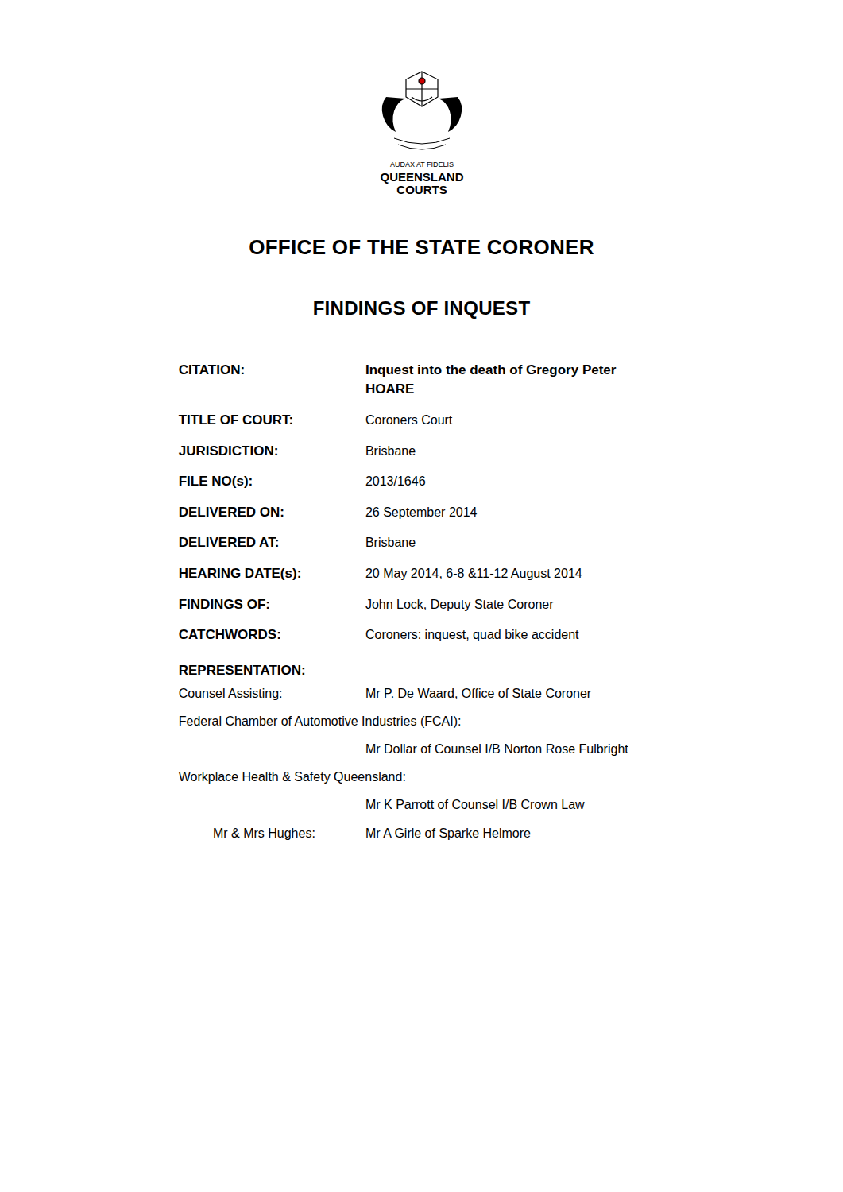OFFICE OF THE STATE CORONER
FINDINGS OF INQUEST
| CITATION: | Inquest into the death of Gregory Peter HOARE |
| TITLE OF COURT: | Coroners Court |
| JURISDICTION: | Brisbane |
| FILE NO(s): | 2013/1646 |
| DELIVERED ON: | 26 September 2014 |
| DELIVERED AT: | Brisbane |
| HEARING DATE(s): | 20 May 2014, 6-8 &11-12 August 2014 |
| FINDINGS OF: | John Lock, Deputy State Coroner |
| CATCHWORDS: | Coroners: inquest, quad bike accident |
REPRESENTATION:
| Counsel Assisting: | Mr P. De Waard, Office of State Coroner |
| Federal Chamber of Automotive Industries (FCAI): |
| | Mr Dollar of Counsel I/B Norton Rose Fulbright |
| Workplace Health & Safety Queensland: |
| | Mr K Parrott of Counsel I/B Crown Law |
| Mr & Mrs Hughes: | Mr A Girle of Sparke Helmore |